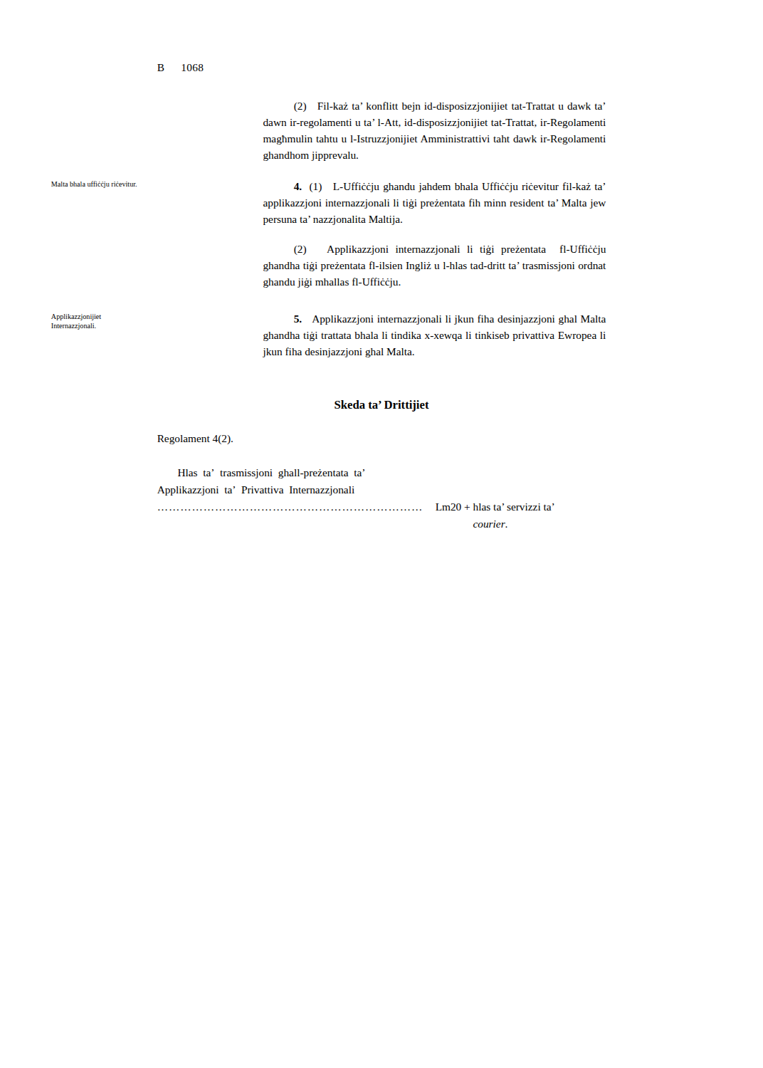B1068
(2) Fil-każ ta’ konflitt bejn id-disposizzjonijiet tat-Trattat u dawk ta’ dawn ir-regolamenti u ta’ l-Att, id-disposizzjonijiet tat-Trattat, ir-Regolamenti magħmulin tahtu u l-Istruzzjonijiet Amministrattivi taht dawk ir-Regolamenti ghandhom jipprevalu.
Malta bhala uffiċċju riċevitur.
4. (1) L-Uffiċċju ghandu jahdem bhala Uffiċċju riċevitur fil-każ ta’ applikazzjoni internazzjonali li tiġi preżentata fih minn resident ta’ Malta jew persuna ta’ nazzjonalita Maltija.
(2) Applikazzjoni internazzjonali li tiġi preżentata fl-Uffiċċju ghandha tiġi preżentata fl-ilsien Ingliż u l-hlas tad-dritt ta’ trasmissjoni ordnat ghandu jiġi mhallas fl-Uffiċċju.
Applikazzjonijiet Internazzjonali.
5. Applikazzjoni internazzjonali li jkun fiha desinjazzjoni ghal Malta ghandha tiġi trattata bhala li tindika x-xewqa li tinkiseb privattiva Ewropea li jkun fiha desinjazzjoni ghal Malta.
Skeda ta’ Drittijiet
Regolament 4(2).
| Hlas ta’ trasmissjoni ghall-preżentata ta’ Applikazzjoni ta’ Privattiva Internazzjonali …………………………………………………………… | Lm20 + hlas ta’ servizzi ta’ courier . |